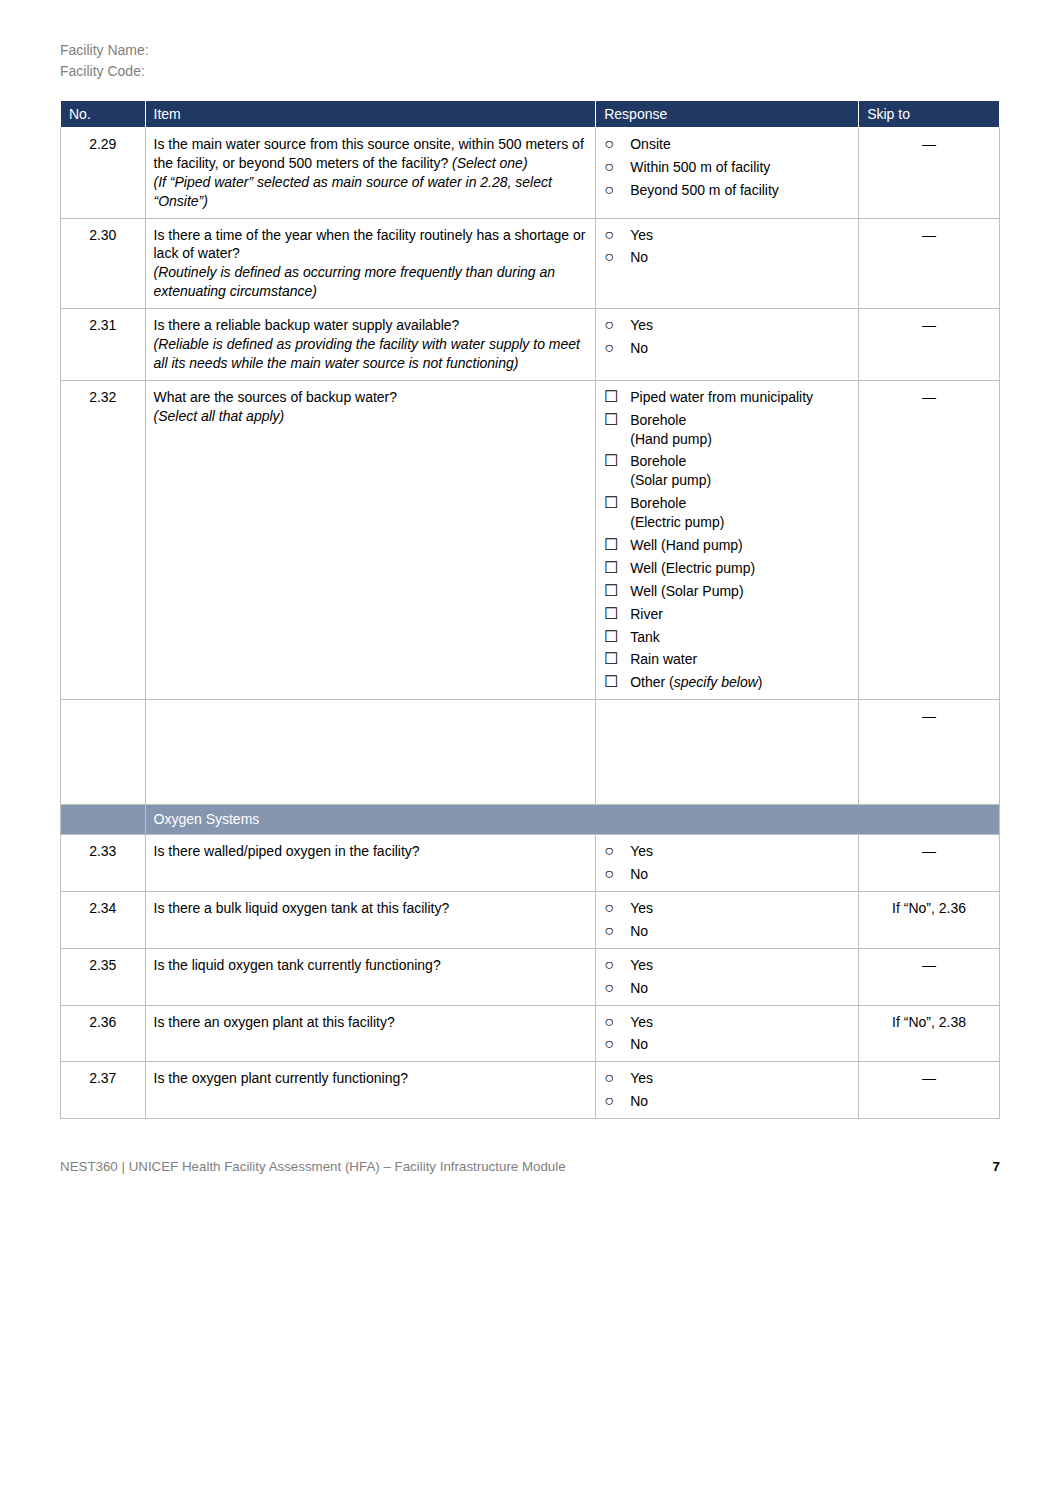Facility Name:
Facility Code:
| No. | Item | Response | Skip to |
| --- | --- | --- | --- |
| 2.29 | Is the main water source from this source onsite, within 500 meters of the facility, or beyond 500 meters of the facility? (Select one) (If “Piped water” selected as main source of water in 2.28, select “Onsite”) | Onsite Within 500 m of facility Beyond 500 m of facility | — |
| 2.30 | Is there a time of the year when the facility routinely has a shortage or lack of water? (Routinely is defined as occurring more frequently than during an extenuating circumstance) | Yes No | — |
| 2.31 | Is there a reliable backup water supply available? (Reliable is defined as providing the facility with water supply to meet all its needs while the main water source is not functioning) | Yes No | — |
| 2.32 | What are the sources of backup water? (Select all that apply) | Piped water from municipality Borehole (Hand pump) Borehole (Solar pump) Borehole (Electric pump) Well (Hand pump) Well (Electric pump) Well (Solar Pump) River Tank Rain water Other ( specify below ) | — |
| | | | — |
| | Oxygen Systems |
| 2.33 | Is there walled/piped oxygen in the facility? | Yes No | — |
| 2.34 | Is there a bulk liquid oxygen tank at this facility? | Yes No | If “No”, 2.36 |
| 2.35 | Is the liquid oxygen tank currently functioning? | Yes No | — |
| 2.36 | Is there an oxygen plant at this facility? | Yes No | If “No”, 2.38 |
| 2.37 | Is the oxygen plant currently functioning? | Yes No | — |
NEST360 | UNICEF Health Facility Assessment (HFA) – Facility Infrastructure Module 7